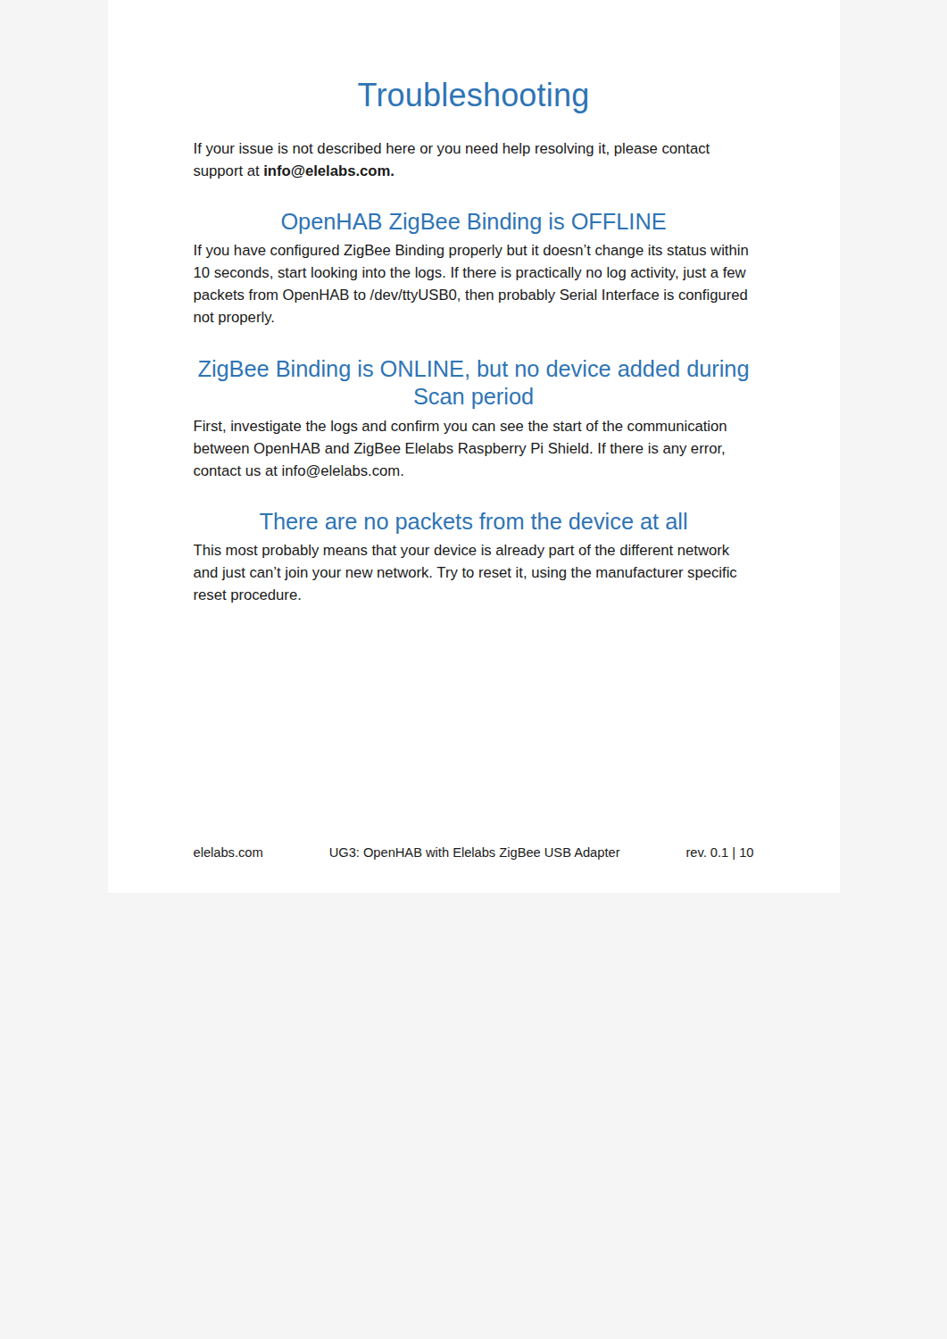Troubleshooting
If your issue is not described here or you need help resolving it, please contact support at info@elelabs.com.
OpenHAB ZigBee Binding is OFFLINE
If you have configured ZigBee Binding properly but it doesn’t change its status within 10 seconds, start looking into the logs. If there is practically no log activity, just a few packets from OpenHAB to /dev/ttyUSB0, then probably Serial Interface is configured not properly.
ZigBee Binding is ONLINE, but no device added during Scan period
First, investigate the logs and confirm you can see the start of the communication between OpenHAB and ZigBee Elelabs Raspberry Pi Shield. If there is any error, contact us at info@elelabs.com.
There are no packets from the device at all
This most probably means that your device is already part of the different network and just can’t join your new network. Try to reset it, using the manufacturer specific reset procedure.
elelabs.com UG3: OpenHAB with Elelabs ZigBee USB Adapter rev. 0.1 | 10